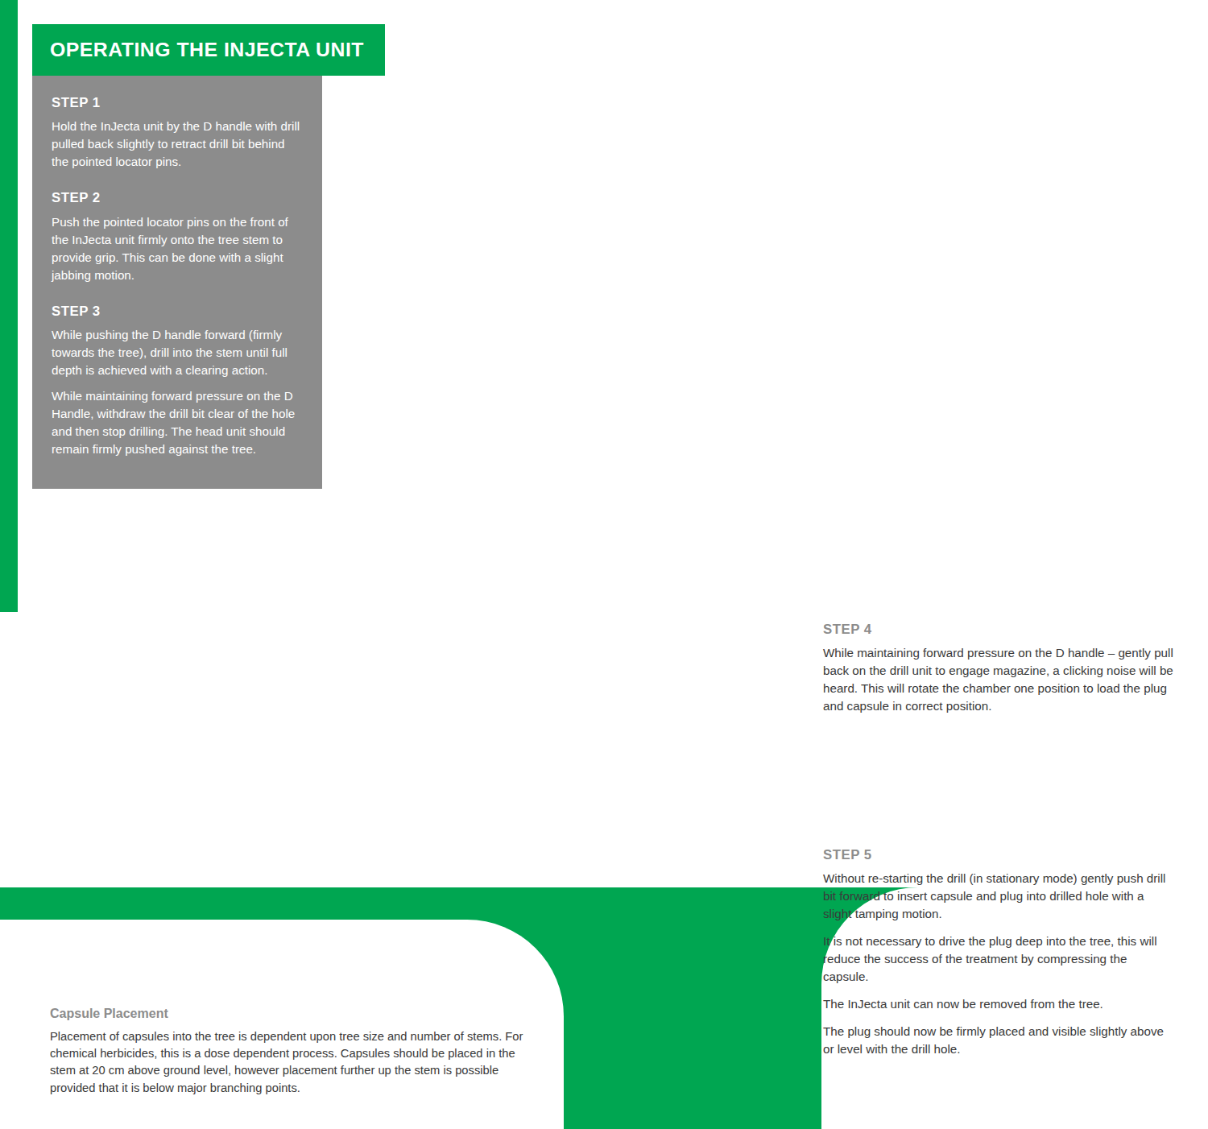Operating the InJecta Unit
STEP 1
Hold the InJecta unit by the D handle with drill pulled back slightly to retract drill bit behind the pointed locator pins.
STEP 2
Push the pointed locator pins on the front of the InJecta unit firmly onto the tree stem to provide grip. This can be done with a slight jabbing motion.
STEP 3
While pushing the D handle forward (firmly towards the tree), drill into the stem until full depth is achieved with a clearing action.
While maintaining forward pressure on the D Handle, withdraw the drill bit clear of the hole and then stop drilling. The head unit should remain firmly pushed against the tree.
Capsule Placement
Placement of capsules into the tree is dependent upon tree size and number of stems. For chemical herbicides, this is a dose dependent process. Capsules should be placed in the stem at 20 cm above ground level, however placement further up the stem is possible provided that it is below major branching points.
STEP 4
While maintaining forward pressure on the D handle – gently pull back on the drill unit to engage magazine, a clicking noise will be heard. This will rotate the chamber one position to load the plug and capsule in correct position.
STEP 5
Without re-starting the drill (in stationary mode) gently push drill bit forward to insert capsule and plug into drilled hole with a slight tamping motion.
It is not necessary to drive the plug deep into the tree, this will reduce the success of the treatment by compressing the capsule.
The InJecta unit can now be removed from the tree.
The plug should now be firmly placed and visible slightly above or level with the drill hole.